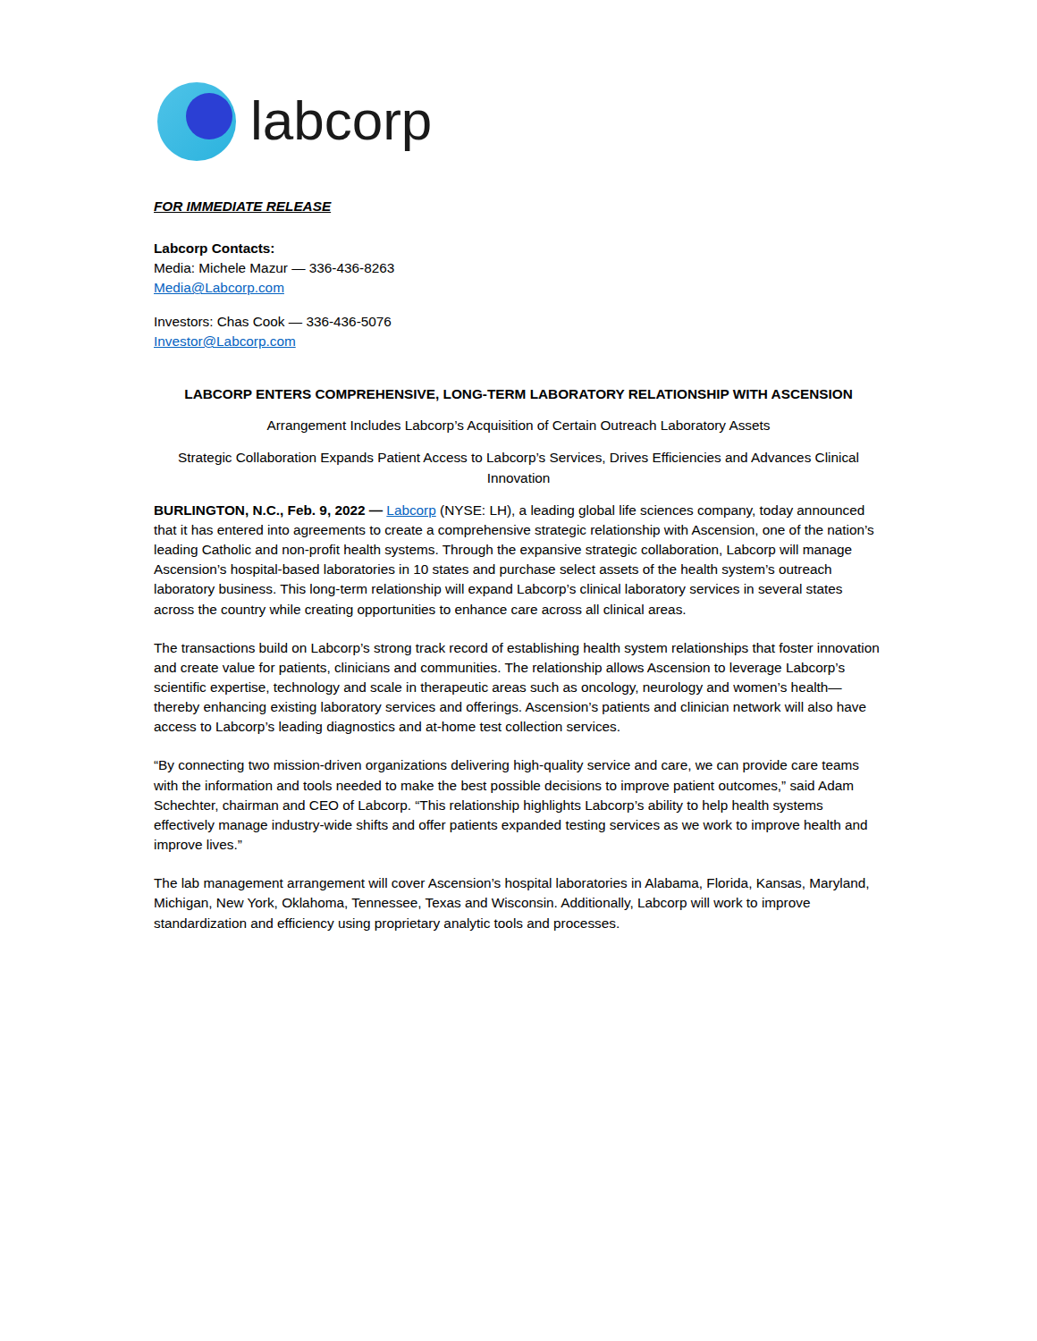labcorp
FOR IMMEDIATE RELEASE
Labcorp Contacts:
Media: Michele Mazur — 336-436-8263
Media@Labcorp.com
Investors: Chas Cook — 336-436-5076
Investor@Labcorp.com
Labcorp Enters Comprehensive, Long-Term Laboratory Relationship with Ascension
Arrangement Includes Labcorp’s Acquisition of Certain Outreach Laboratory Assets
Strategic Collaboration Expands Patient Access to Labcorp’s Services, Drives Efficiencies and Advances Clinical Innovation
BURLINGTON, N.C., Feb. 9, 2022 — Labcorp (NYSE: LH), a leading global life sciences company, today announced that it has entered into agreements to create a comprehensive strategic relationship with Ascension, one of the nation’s leading Catholic and non-profit health systems. Through the expansive strategic collaboration, Labcorp will manage Ascension’s hospital-based laboratories in 10 states and purchase select assets of the health system’s outreach laboratory business. This long-term relationship will expand Labcorp’s clinical laboratory services in several states across the country while creating opportunities to enhance care across all clinical areas.
The transactions build on Labcorp’s strong track record of establishing health system relationships that foster innovation and create value for patients, clinicians and communities. The relationship allows Ascension to leverage Labcorp’s scientific expertise, technology and scale in therapeutic areas such as oncology, neurology and women’s health—thereby enhancing existing laboratory services and offerings. Ascension’s patients and clinician network will also have access to Labcorp’s leading diagnostics and at-home test collection services.
“By connecting two mission-driven organizations delivering high-quality service and care, we can provide care teams with the information and tools needed to make the best possible decisions to improve patient outcomes,” said Adam Schechter, chairman and CEO of Labcorp. “This relationship highlights Labcorp’s ability to help health systems effectively manage industry-wide shifts and offer patients expanded testing services as we work to improve health and improve lives.”
The lab management arrangement will cover Ascension’s hospital laboratories in Alabama, Florida, Kansas, Maryland, Michigan, New York, Oklahoma, Tennessee, Texas and Wisconsin. Additionally, Labcorp will work to improve standardization and efficiency using proprietary analytic tools and processes.